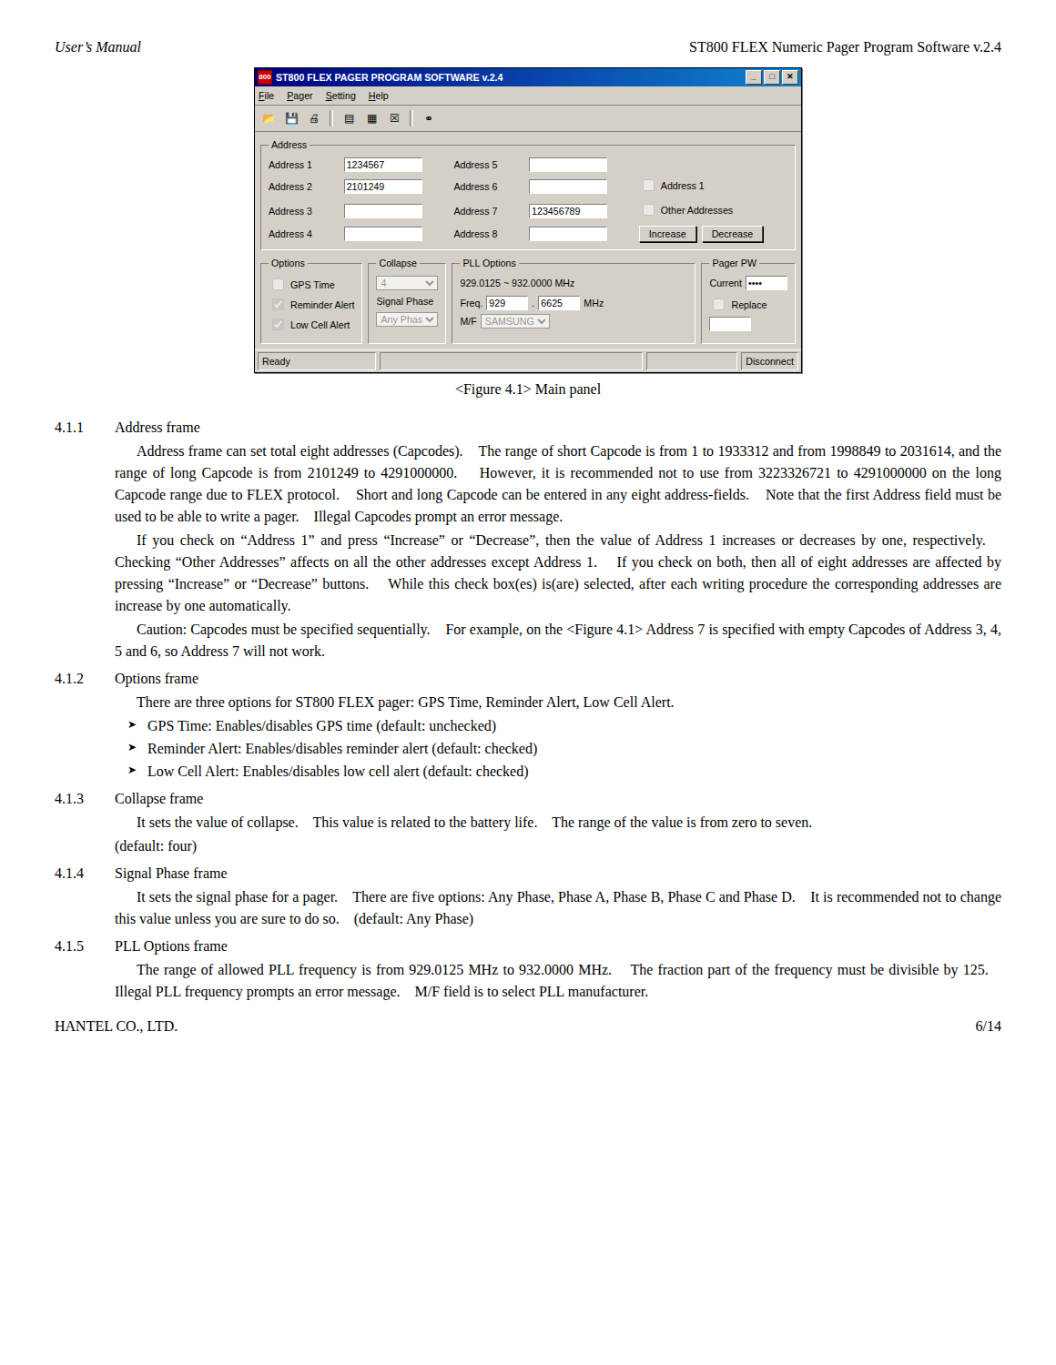User’s Manual
ST800 FLEX Numeric Pager Program Software v.2.4
800 ST800 FLEX PAGER PROGRAM SOFTWARE v.2.4
_ □ ✕
File Pager Setting Help
📂 💾 🖨 ▤ ▦ ☒ ⚭
Address
Address 1 Address 5 Address 2 Address 6 Address 1 Address 3 Address 7 Other Addresses Address 4 Address 8 Increase Decrease
Options
GPS Time
Reminder Alert
Low Cell Alert
Collapse
4
Signal Phase
Any Phas
PLL Options
929.0125 ~ 932.0000 MHz
Freq. . MHz
M/F SAMSUNG
Pager PW
Current
Replace
Ready Disconnect
<Figure 4.1> Main panel
4.1.1
Address frame
Address frame can set total eight addresses (Capcodes). The range of short Capcode is from 1 to 1933312 and from 1998849 to 2031614, and the range of long Capcode is from 2101249 to 4291000000. However, it is recommended not to use from 3223326721 to 4291000000 on the long Capcode range due to FLEX protocol. Short and long Capcode can be entered in any eight address-fields. Note that the first Address field must be used to be able to write a pager. Illegal Capcodes prompt an error message.
If you check on “Address 1” and press “Increase” or “Decrease”, then the value of Address 1 increases or decreases by one, respectively. Checking “Other Addresses” affects on all the other addresses except Address 1. If you check on both, then all of eight addresses are affected by pressing “Increase” or “Decrease” buttons. While this check box(es) is(are) selected, after each writing procedure the corresponding addresses are increase by one automatically.
Caution: Capcodes must be specified sequentially. For example, on the <Figure 4.1> Address 7 is specified with empty Capcodes of Address 3, 4, 5 and 6, so Address 7 will not work.
4.1.2
Options frame
There are three options for ST800 FLEX pager: GPS Time, Reminder Alert, Low Cell Alert.
GPS Time: Enables/disables GPS time (default: unchecked)
Reminder Alert: Enables/disables reminder alert (default: checked)
Low Cell Alert: Enables/disables low cell alert (default: checked)
4.1.3
Collapse frame
It sets the value of collapse. This value is related to the battery life. The range of the value is from zero to seven.
(default: four)
4.1.4
Signal Phase frame
It sets the signal phase for a pager. There are five options: Any Phase, Phase A, Phase B, Phase C and Phase D. It is recommended not to change this value unless you are sure to do so. (default: Any Phase)
4.1.5
PLL Options frame
The range of allowed PLL frequency is from 929.0125 MHz to 932.0000 MHz. The fraction part of the frequency must be divisible by 125. Illegal PLL frequency prompts an error message. M/F field is to select PLL manufacturer.
HANTEL CO., LTD.
6/14